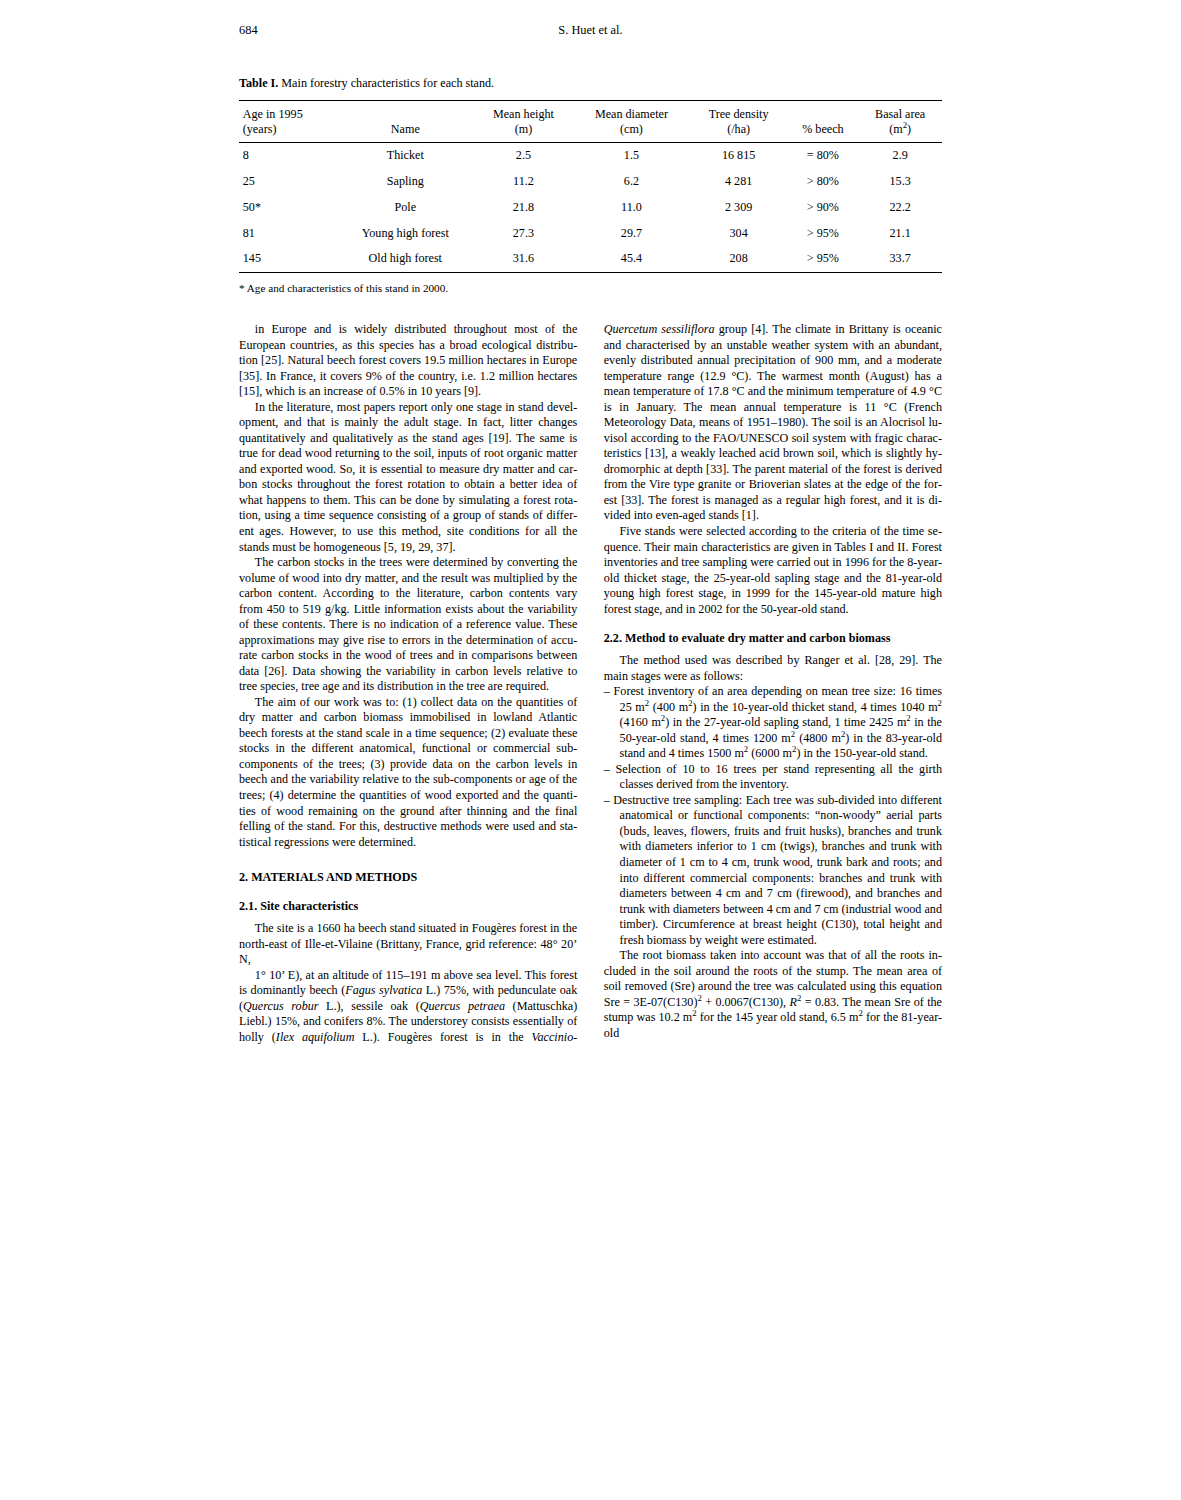684
S. Huet et al.
Table I. Main forestry characteristics for each stand.
| Age in 1995 (years) | Name | Mean height (m) | Mean diameter (cm) | Tree density (/ha) | % beech | Basal area (m 2 ) |
| --- | --- | --- | --- | --- | --- | --- |
| 8 | Thicket | 2.5 | 1.5 | 16 815 | = 80% | 2.9 |
| 25 | Sapling | 11.2 | 6.2 | 4 281 | > 80% | 15.3 |
| 50* | Pole | 21.8 | 11.0 | 2 309 | > 90% | 22.2 |
| 81 | Young high forest | 27.3 | 29.7 | 304 | > 95% | 21.1 |
| 145 | Old high forest | 31.6 | 45.4 | 208 | > 95% | 33.7 |
* Age and characteristics of this stand in 2000.
in Europe and is widely distributed throughout most of the European countries, as this species has a broad ecological distribution [25]. Natural beech forest covers 19.5 million hectares in Europe [35]. In France, it covers 9% of the country, i.e. 1.2 million hectares [15], which is an increase of 0.5% in 10 years [9].
In the literature, most papers report only one stage in stand development, and that is mainly the adult stage. In fact, litter changes quantitatively and qualitatively as the stand ages [19]. The same is true for dead wood returning to the soil, inputs of root organic matter and exported wood. So, it is essential to measure dry matter and carbon stocks throughout the forest rotation to obtain a better idea of what happens to them. This can be done by simulating a forest rotation, using a time sequence consisting of a group of stands of different ages. However, to use this method, site conditions for all the stands must be homogeneous [5, 19, 29, 37].
The carbon stocks in the trees were determined by converting the volume of wood into dry matter, and the result was multiplied by the carbon content. According to the literature, carbon contents vary from 450 to 519 g/kg. Little information exists about the variability of these contents. There is no indication of a reference value. These approximations may give rise to errors in the determination of accurate carbon stocks in the wood of trees and in comparisons between data [26]. Data showing the variability in carbon levels relative to tree species, tree age and its distribution in the tree are required.
The aim of our work was to: (1) collect data on the quantities of dry matter and carbon biomass immobilised in lowland Atlantic beech forests at the stand scale in a time sequence; (2) evaluate these stocks in the different anatomical, functional or commercial sub-components of the trees; (3) provide data on the carbon levels in beech and the variability relative to the sub-components or age of the trees; (4) determine the quantities of wood exported and the quantities of wood remaining on the ground after thinning and the final felling of the stand. For this, destructive methods were used and statistical regressions were determined.
2. MATERIALS AND METHODS
2.1. Site characteristics
The site is a 1660 ha beech stand situated in Fougères forest in the north-east of Ille-et-Vilaine (Brittany, France, grid reference: 48° 20’ N,
1° 10’ E), at an altitude of 115–191 m above sea level. This forest is dominantly beech (Fagus sylvatica L.) 75%, with pedunculate oak (Quercus robur L.), sessile oak (Quercus petraea (Mattuschka) Liebl.) 15%, and conifers 8%. The understorey consists essentially of holly (Ilex aquifolium L.). Fougères forest is in the Vaccinio-Quercetum sessiliflora group [4]. The climate in Brittany is oceanic and characterised by an unstable weather system with an abundant, evenly distributed annual precipitation of 900 mm, and a moderate temperature range (12.9 °C). The warmest month (August) has a mean temperature of 17.8 °C and the minimum temperature of 4.9 °C is in January. The mean annual temperature is 11 °C (French Meteorology Data, means of 1951–1980). The soil is an Alocrisol luvisol according to the FAO/UNESCO soil system with fragic characteristics [13], a weakly leached acid brown soil, which is slightly hydromorphic at depth [33]. The parent material of the forest is derived from the Vire type granite or Brioverian slates at the edge of the forest [33]. The forest is managed as a regular high forest, and it is divided into even-aged stands [1].
Five stands were selected according to the criteria of the time sequence. Their main characteristics are given in Tables I and II. Forest inventories and tree sampling were carried out in 1996 for the 8-year-old thicket stage, the 25-year-old sapling stage and the 81-year-old young high forest stage, in 1999 for the 145-year-old mature high forest stage, and in 2002 for the 50-year-old stand.
2.2. Method to evaluate dry matter and carbon biomass
The method used was described by Ranger et al. [28, 29]. The main stages were as follows:
– Forest inventory of an area depending on mean tree size: 16 times 25 m2 (400 m2) in the 10-year-old thicket stand, 4 times 1040 m2 (4160 m2) in the 27-year-old sapling stand, 1 time 2425 m2 in the 50-year-old stand, 4 times 1200 m2 (4800 m2) in the 83-year-old stand and 4 times 1500 m2 (6000 m2) in the 150-year-old stand.
– Selection of 10 to 16 trees per stand representing all the girth classes derived from the inventory.
– Destructive tree sampling: Each tree was sub-divided into different anatomical or functional components: “non-woody” aerial parts (buds, leaves, flowers, fruits and fruit husks), branches and trunk with diameters inferior to 1 cm (twigs), branches and trunk with diameter of 1 cm to 4 cm, trunk wood, trunk bark and roots; and into different commercial components: branches and trunk with diameters between 4 cm and 7 cm (firewood), and branches and trunk with diameters between 4 cm and 7 cm (industrial wood and timber). Circumference at breast height (C130), total height and fresh biomass by weight were estimated.
The root biomass taken into account was that of all the roots included in the soil around the roots of the stump. The mean area of soil removed (Sre) around the tree was calculated using this equation Sre = 3E-07(C130)2 + 0.0067(C130), R2 = 0.83. The mean Sre of the stump was 10.2 m2 for the 145 year old stand, 6.5 m2 for the 81-year-old